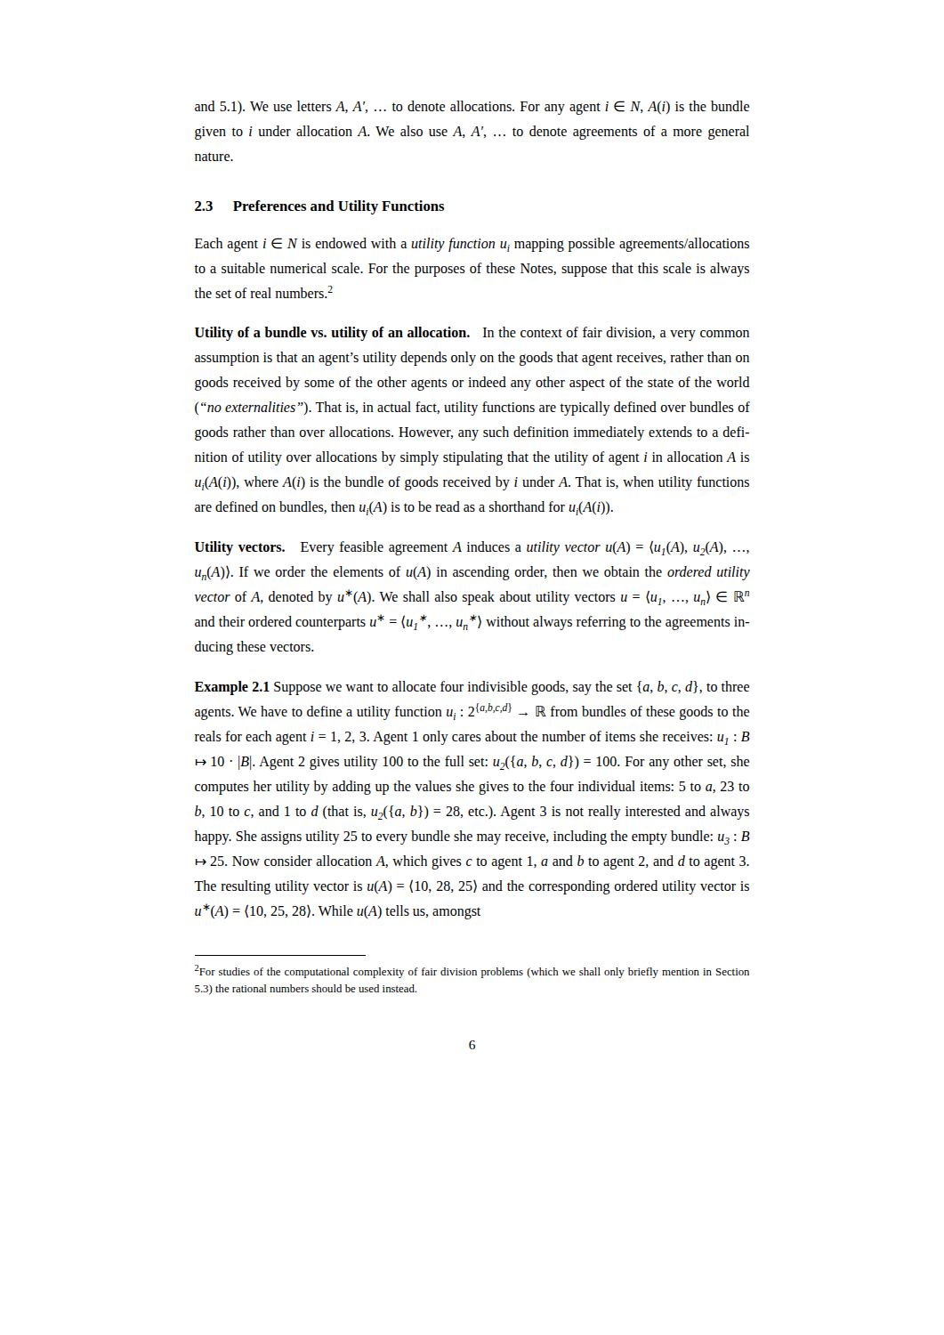and 5.1). We use letters A, A′, … to denote allocations. For any agent i ∈ N, A(i) is the bundle given to i under allocation A. We also use A, A′, … to denote agreements of a more general nature.
2.3 Preferences and Utility Functions
Each agent i ∈ N is endowed with a utility function ui mapping possible agreements/allocations to a suitable numerical scale. For the purposes of these Notes, suppose that this scale is always the set of real numbers.2
Utility of a bundle vs. utility of an allocation. In the context of fair division, a very common assumption is that an agent’s utility depends only on the goods that agent receives, rather than on goods received by some of the other agents or indeed any other aspect of the state of the world (“no externalities”). That is, in actual fact, utility functions are typically defined over bundles of goods rather than over allocations. However, any such definition immediately extends to a definition of utility over allocations by simply stipulating that the utility of agent i in allocation A is ui(A(i)), where A(i) is the bundle of goods received by i under A. That is, when utility functions are defined on bundles, then ui(A) is to be read as a shorthand for ui(A(i)).
Utility vectors. Every feasible agreement A induces a utility vector u(A) = ⟨u1(A), u2(A), …, un(A)⟩. If we order the elements of u(A) in ascending order, then we obtain the ordered utility vector of A, denoted by u∗(A). We shall also speak about utility vectors u = ⟨u1, …, un⟩ ∈ ℝn and their ordered counterparts u∗ = ⟨u1∗, …, un∗⟩ without always referring to the agreements inducing these vectors.
Example 2.1 Suppose we want to allocate four indivisible goods, say the set {a, b, c, d}, to three agents. We have to define a utility function ui : 2{a,b,c,d} → ℝ from bundles of these goods to the reals for each agent i = 1, 2, 3. Agent 1 only cares about the number of items she receives: u1 : B ↦ 10 · |B|. Agent 2 gives utility 100 to the full set: u2({a, b, c, d}) = 100. For any other set, she computes her utility by adding up the values she gives to the four individual items: 5 to a, 23 to b, 10 to c, and 1 to d (that is, u2({a, b}) = 28, etc.). Agent 3 is not really interested and always happy. She assigns utility 25 to every bundle she may receive, including the empty bundle: u3 : B ↦ 25. Now consider allocation A, which gives c to agent 1, a and b to agent 2, and d to agent 3. The resulting utility vector is u(A) = ⟨10, 28, 25⟩ and the corresponding ordered utility vector is u∗(A) = ⟨10, 25, 28⟩. While u(A) tells us, amongst
2For studies of the computational complexity of fair division problems (which we shall only briefly mention in Section 5.3) the rational numbers should be used instead.
6